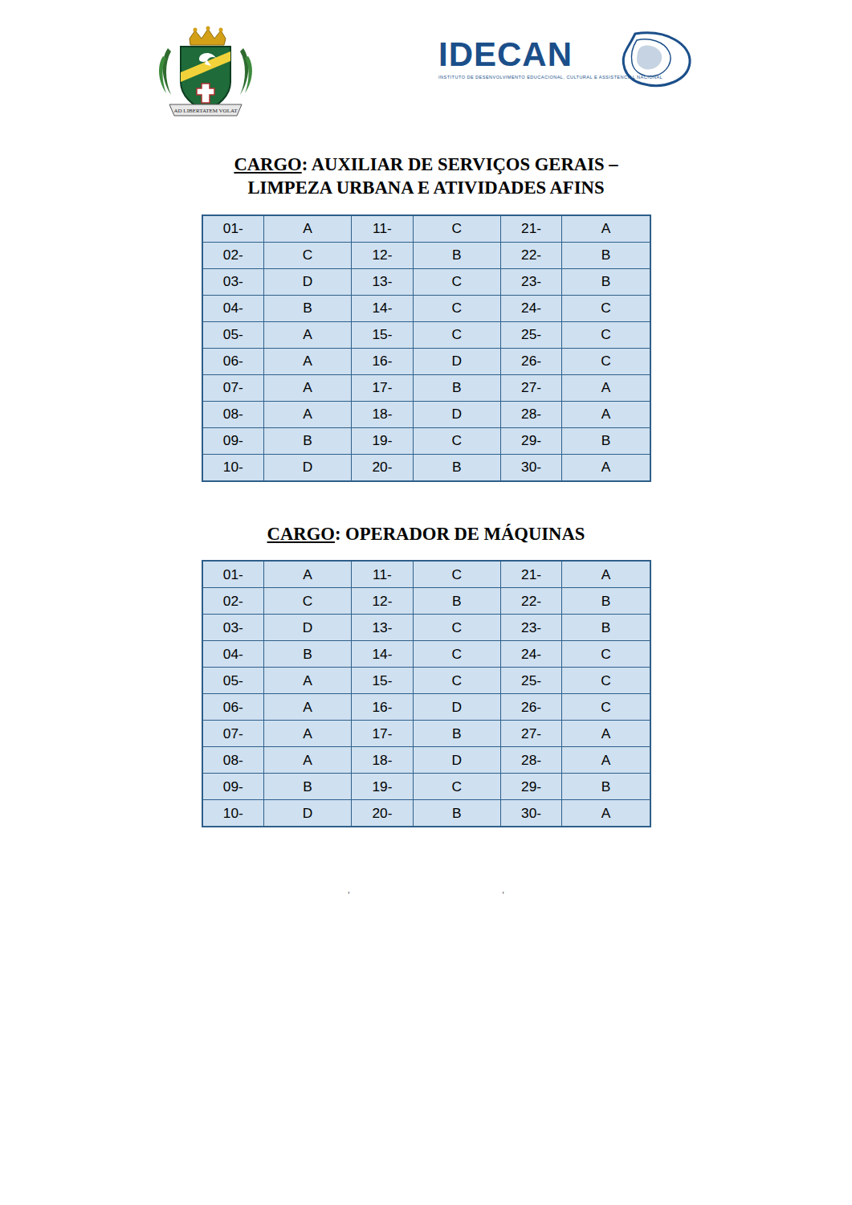AD LIBERTATEM VOLAT
IDECAN INSTITUTO DE DESENVOLVIMENTO EDUCACIONAL, CULTURAL E ASSISTENCIAL NACIONAL
CARGO: AUXILIAR DE SERVIÇOS GERAIS –
LIMPEZA URBANA E ATIVIDADES AFINS
| 01- | A | 11- | C | 21- | A |
| 02- | C | 12- | B | 22- | B |
| 03- | D | 13- | C | 23- | B |
| 04- | B | 14- | C | 24- | C |
| 05- | A | 15- | C | 25- | C |
| 06- | A | 16- | D | 26- | C |
| 07- | A | 17- | B | 27- | A |
| 08- | A | 18- | D | 28- | A |
| 09- | B | 19- | C | 29- | B |
| 10- | D | 20- | B | 30- | A |
CARGO: OPERADOR DE MÁQUINAS
| 01- | A | 11- | C | 21- | A |
| 02- | C | 12- | B | 22- | B |
| 03- | D | 13- | C | 23- | B |
| 04- | B | 14- | C | 24- | C |
| 05- | A | 15- | C | 25- | C |
| 06- | A | 16- | D | 26- | C |
| 07- | A | 17- | B | 27- | A |
| 08- | A | 18- | D | 28- | A |
| 09- | B | 19- | C | 29- | B |
| 10- | D | 20- | B | 30- | A |
' '